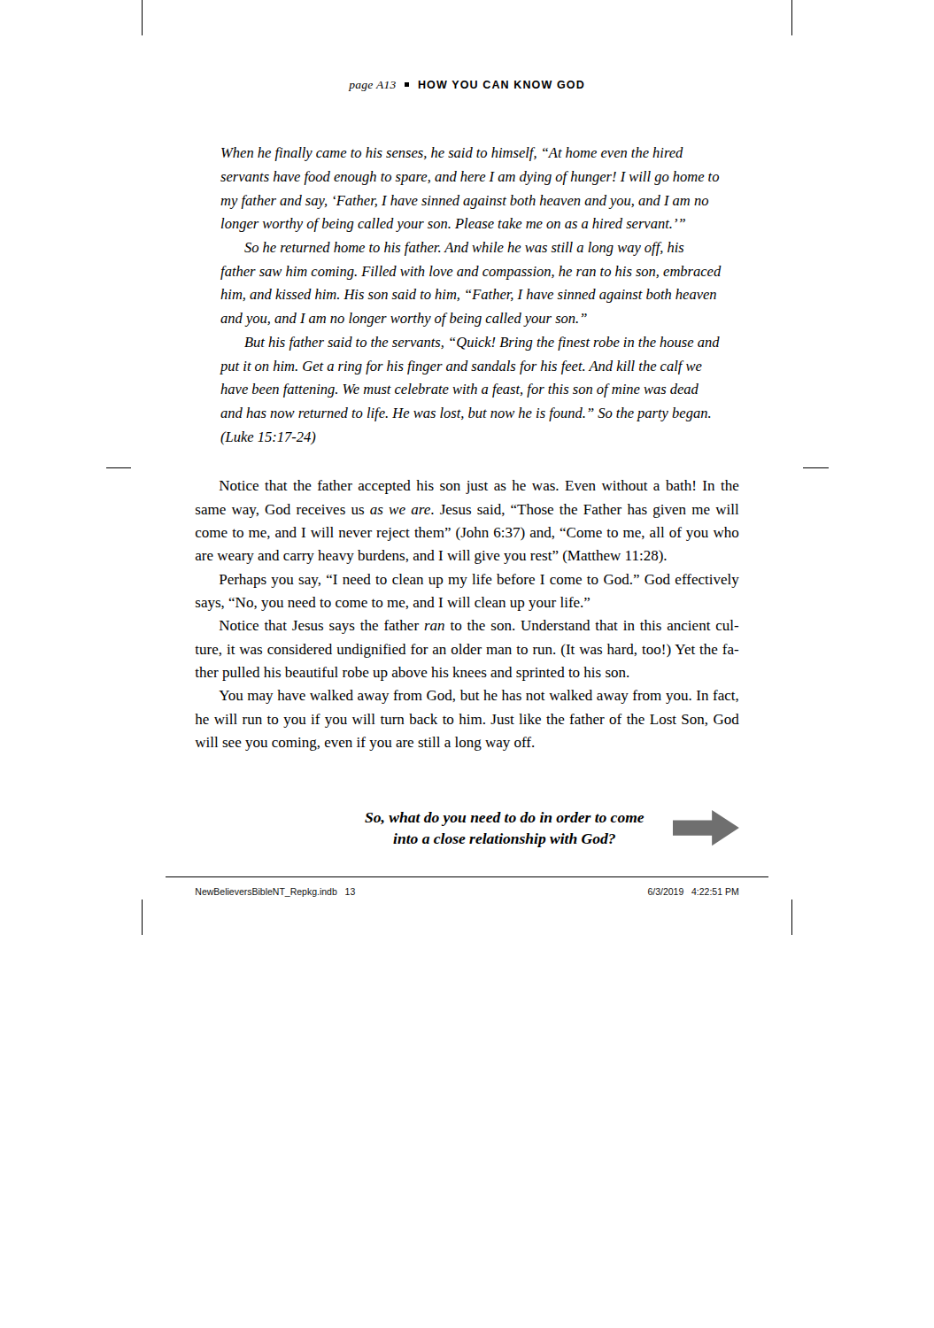page A13 HOW YOU CAN KNOW GOD
When he finally came to his senses, he said to himself, “At home even the hired servants have food enough to spare, and here I am dying of hunger! I will go home to my father and say, ‘Father, I have sinned against both heaven and you, and I am no longer worthy of being called your son. Please take me on as a hired servant.’”
So he returned home to his father. And while he was still a long way off, his father saw him coming. Filled with love and compassion, he ran to his son, embraced him, and kissed him. His son said to him, “Father, I have sinned against both heaven and you, and I am no longer worthy of being called your son.”
But his father said to the servants, “Quick! Bring the finest robe in the house and put it on him. Get a ring for his finger and sandals for his feet. And kill the calf we have been fattening. We must celebrate with a feast, for this son of mine was dead and has now returned to life. He was lost, but now he is found.” So the party began. (Luke 15:17-24)
Notice that the father accepted his son just as he was. Even without a bath! In the same way, God receives us as we are. Jesus said, “Those the Father has given me will come to me, and I will never reject them” (John 6:37) and, “Come to me, all of you who are weary and carry heavy burdens, and I will give you rest” (Matthew 11:28).
Perhaps you say, “I need to clean up my life before I come to God.” God effectively says, “No, you need to come to me, and I will clean up your life.”
Notice that Jesus says the father ran to the son. Understand that in this ancient culture, it was considered undignified for an older man to run. (It was hard, too!) Yet the father pulled his beautiful robe up above his knees and sprinted to his son.
You may have walked away from God, but he has not walked away from you. In fact, he will run to you if you will turn back to him. Just like the father of the Lost Son, God will see you coming, even if you are still a long way off.
So, what do you need to do in order to come into a close relationship with God?
NewBelieversBibleNT_Repkg.indb 13 6/3/2019 4:22:51 PM